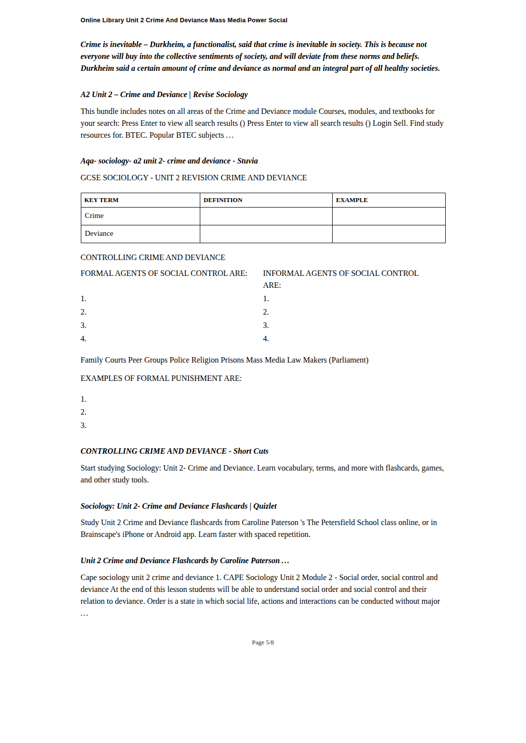Online Library Unit 2 Crime And Deviance Mass Media Power Social
Crime is inevitable – Durkheim, a functionalist, said that crime is inevitable in society. This is because not everyone will buy into the collective sentiments of society, and will deviate from these norms and beliefs. Durkheim said a certain amount of crime and deviance as normal and an integral part of all healthy societies.
A2 Unit 2 – Crime and Deviance | Revise Sociology
This bundle includes notes on all areas of the Crime and Deviance module Courses, modules, and textbooks for your search: Press Enter to view all search results () Press Enter to view all search results () Login Sell. Find study resources for. BTEC. Popular BTEC subjects ...
Aqa- sociology- a2 unit 2- crime and deviance - Stuvia
GCSE SOCIOLOGY - UNIT 2 REVISION CRIME AND DEVIANCE
| Key Term | Definition | Example |
| --- | --- | --- |
| Crime | | |
| Deviance | | |
CONTROLLING CRIME AND DEVIANCE
FORMAL AGENTS OF SOCIAL CONTROL ARE: INFORMAL AGENTS OF SOCIAL CONTROL ARE:
1. 1.
2. 2.
3. 3.
4. 4.
Family Courts Peer Groups Police Religion Prisons Mass Media Law Makers (Parliament)
EXAMPLES OF FORMAL PUNISHMENT ARE:
1.
2.
3.
CONTROLLING CRIME AND DEVIANCE - Short Cuts
Start studying Sociology: Unit 2- Crime and Deviance. Learn vocabulary, terms, and more with flashcards, games, and other study tools.
Sociology: Unit 2- Crime and Deviance Flashcards | Quizlet
Study Unit 2 Crime and Deviance flashcards from Caroline Paterson 's The Petersfield School class online, or in Brainscape's iPhone or Android app. Learn faster with spaced repetition.
Unit 2 Crime and Deviance Flashcards by Caroline Paterson ...
Cape sociology unit 2 crime and deviance 1. CAPE Sociology Unit 2 Module 2 - Social order, social control and deviance At the end of this lesson students will be able to understand social order and social control and their relation to deviance. Order is a state in which social life, actions and interactions can be conducted without major ...
Page 5/8